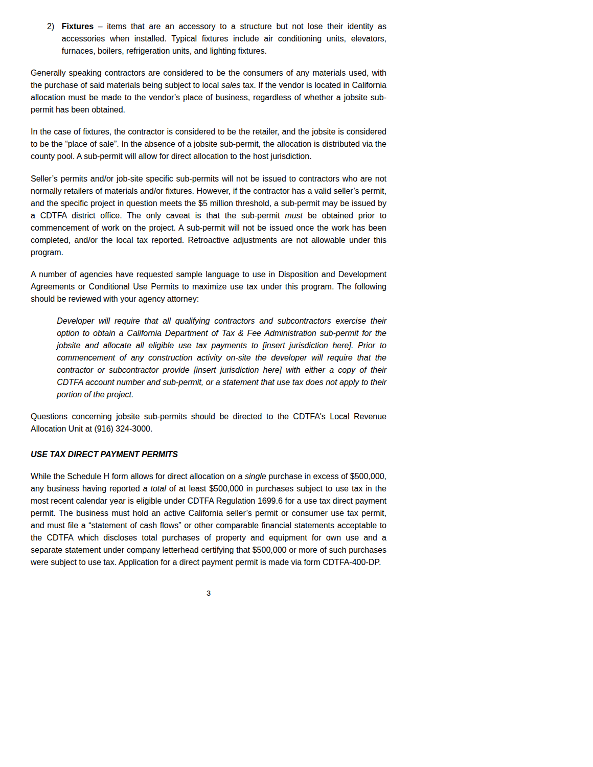2) Fixtures – items that are an accessory to a structure but not lose their identity as accessories when installed. Typical fixtures include air conditioning units, elevators, furnaces, boilers, refrigeration units, and lighting fixtures.
Generally speaking contractors are considered to be the consumers of any materials used, with the purchase of said materials being subject to local sales tax. If the vendor is located in California allocation must be made to the vendor’s place of business, regardless of whether a jobsite sub-permit has been obtained.
In the case of fixtures, the contractor is considered to be the retailer, and the jobsite is considered to be the “place of sale”. In the absence of a jobsite sub-permit, the allocation is distributed via the county pool. A sub-permit will allow for direct allocation to the host jurisdiction.
Seller’s permits and/or job-site specific sub-permits will not be issued to contractors who are not normally retailers of materials and/or fixtures. However, if the contractor has a valid seller’s permit, and the specific project in question meets the $5 million threshold, a sub-permit may be issued by a CDTFA district office. The only caveat is that the sub-permit must be obtained prior to commencement of work on the project. A sub-permit will not be issued once the work has been completed, and/or the local tax reported. Retroactive adjustments are not allowable under this program.
A number of agencies have requested sample language to use in Disposition and Development Agreements or Conditional Use Permits to maximize use tax under this program. The following should be reviewed with your agency attorney:
Developer will require that all qualifying contractors and subcontractors exercise their option to obtain a California Department of Tax & Fee Administration sub-permit for the jobsite and allocate all eligible use tax payments to [insert jurisdiction here]. Prior to commencement of any construction activity on-site the developer will require that the contractor or subcontractor provide [insert jurisdiction here] with either a copy of their CDTFA account number and sub-permit, or a statement that use tax does not apply to their portion of the project.
Questions concerning jobsite sub-permits should be directed to the CDTFA's Local Revenue Allocation Unit at (916) 324-3000.
USE TAX DIRECT PAYMENT PERMITS
While the Schedule H form allows for direct allocation on a single purchase in excess of $500,000, any business having reported a total of at least $500,000 in purchases subject to use tax in the most recent calendar year is eligible under CDTFA Regulation 1699.6 for a use tax direct payment permit. The business must hold an active California seller’s permit or consumer use tax permit, and must file a “statement of cash flows” or other comparable financial statements acceptable to the CDTFA which discloses total purchases of property and equipment for own use and a separate statement under company letterhead certifying that $500,000 or more of such purchases were subject to use tax. Application for a direct payment permit is made via form CDTFA-400-DP.
3